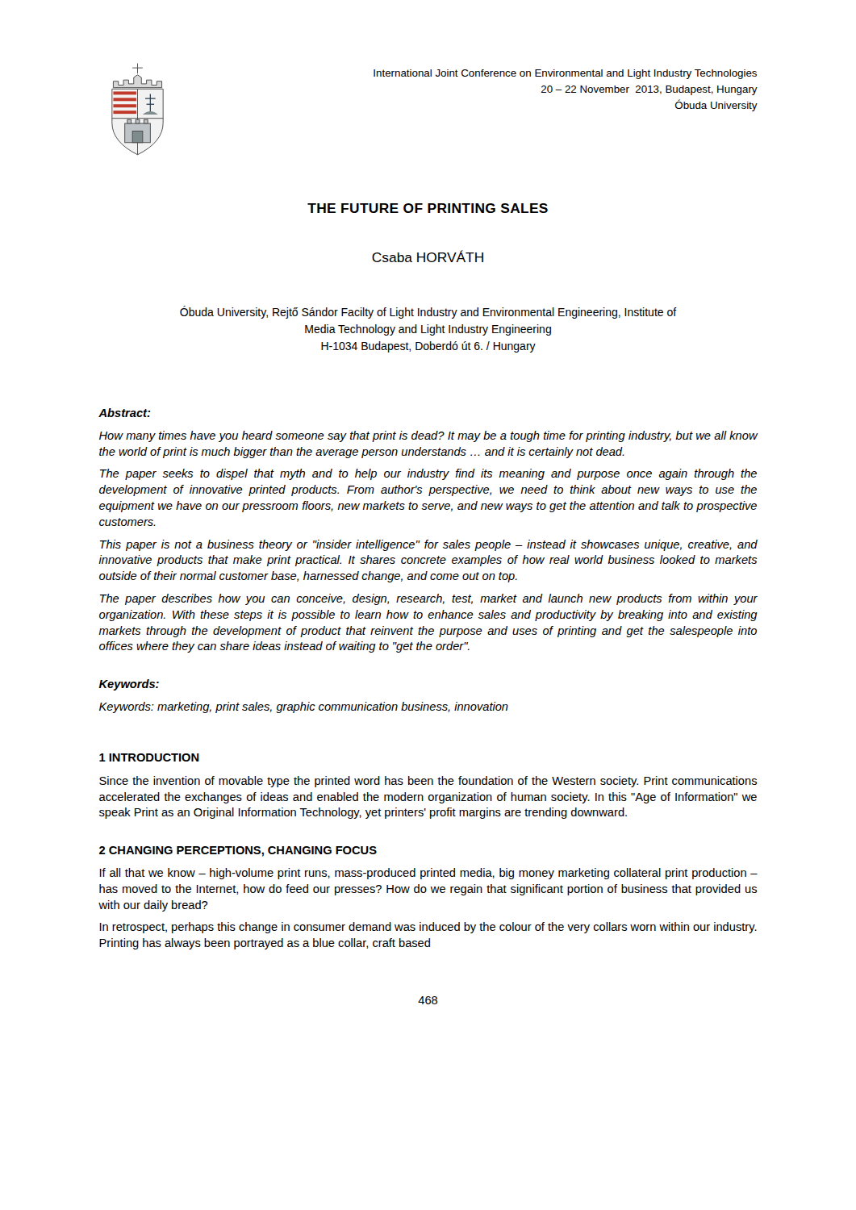International Joint Conference on Environmental and Light Industry Technologies
20 – 22 November 2013, Budapest, Hungary
Óbuda University
THE FUTURE OF PRINTING SALES
Csaba HORVÁTH
Óbuda University, Rejtő Sándor Facilty of Light Industry and Environmental Engineering, Institute of
Media Technology and Light Industry Engineering
H-1034 Budapest, Doberdó út 6. / Hungary
Abstract:
How many times have you heard someone say that print is dead? It may be a tough time for printing industry, but we all know the world of print is much bigger than the average person understands … and it is certainly not dead.
The paper seeks to dispel that myth and to help our industry find its meaning and purpose once again through the development of innovative printed products. From author's perspective, we need to think about new ways to use the equipment we have on our pressroom floors, new markets to serve, and new ways to get the attention and talk to prospective customers.
This paper is not a business theory or "insider intelligence" for sales people – instead it showcases unique, creative, and innovative products that make print practical. It shares concrete examples of how real world business looked to markets outside of their normal customer base, harnessed change, and come out on top.
The paper describes how you can conceive, design, research, test, market and launch new products from within your organization. With these steps it is possible to learn how to enhance sales and productivity by breaking into and existing markets through the development of product that reinvent the purpose and uses of printing and get the salespeople into offices where they can share ideas instead of waiting to "get the order".
Keywords:
Keywords: marketing, print sales, graphic communication business, innovation
1 INTRODUCTION
Since the invention of movable type the printed word has been the foundation of the Western society. Print communications accelerated the exchanges of ideas and enabled the modern organization of human society. In this "Age of Information" we speak Print as an Original Information Technology, yet printers' profit margins are trending downward.
2 CHANGING PERCEPTIONS, CHANGING FOCUS
If all that we know – high-volume print runs, mass-produced printed media, big money marketing collateral print production – has moved to the Internet, how do feed our presses? How do we regain that significant portion of business that provided us with our daily bread?
In retrospect, perhaps this change in consumer demand was induced by the colour of the very collars worn within our industry. Printing has always been portrayed as a blue collar, craft based
468